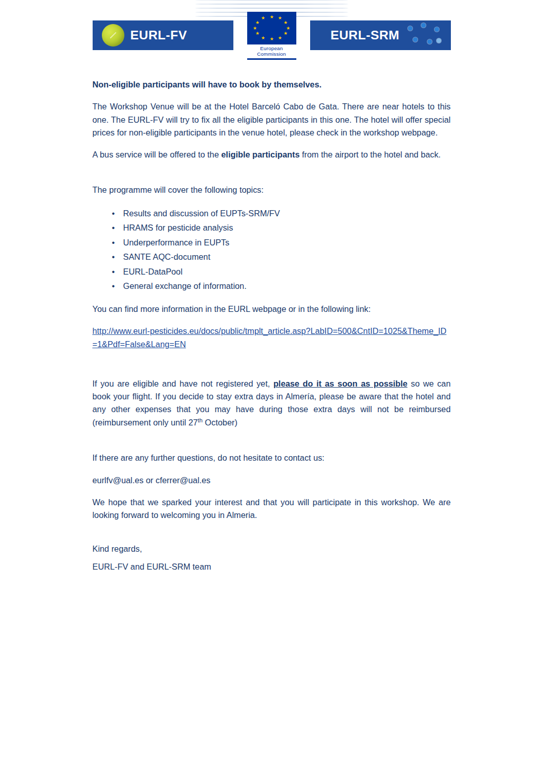EURL-FV
★ ★ ★ ★ ★ ★ ★ ★ ★ ★ ★ ★
European
Commission
EURL-SRM
Non-eligible participants will have to book by themselves.
The Workshop Venue will be at the Hotel Barceló Cabo de Gata. There are near hotels to this one. The EURL-FV will try to fix all the eligible participants in this one. The hotel will offer special prices for non-eligible participants in the venue hotel, please check in the workshop webpage.
A bus service will be offered to the eligible participants from the airport to the hotel and back.
The programme will cover the following topics:
Results and discussion of EUPTs-SRM/FV
HRAMS for pesticide analysis
Underperformance in EUPTs
SANTE AQC-document
EURL-DataPool
General exchange of information.
You can find more information in the EURL webpage or in the following link:
http://www.eurl-pesticides.eu/docs/public/tmplt_article.asp?LabID=500&CntID=1025&Theme_ID=1&Pdf=False&Lang=EN
If you are eligible and have not registered yet, please do it as soon as possible so we can book your flight. If you decide to stay extra days in Almería, please be aware that the hotel and any other expenses that you may have during those extra days will not be reimbursed (reimbursement only until 27th October)
If there are any further questions, do not hesitate to contact us:
eurlfv@ual.es or cferrer@ual.es
We hope that we sparked your interest and that you will participate in this workshop. We are looking forward to welcoming you in Almeria.
Kind regards,
EURL-FV and EURL-SRM team